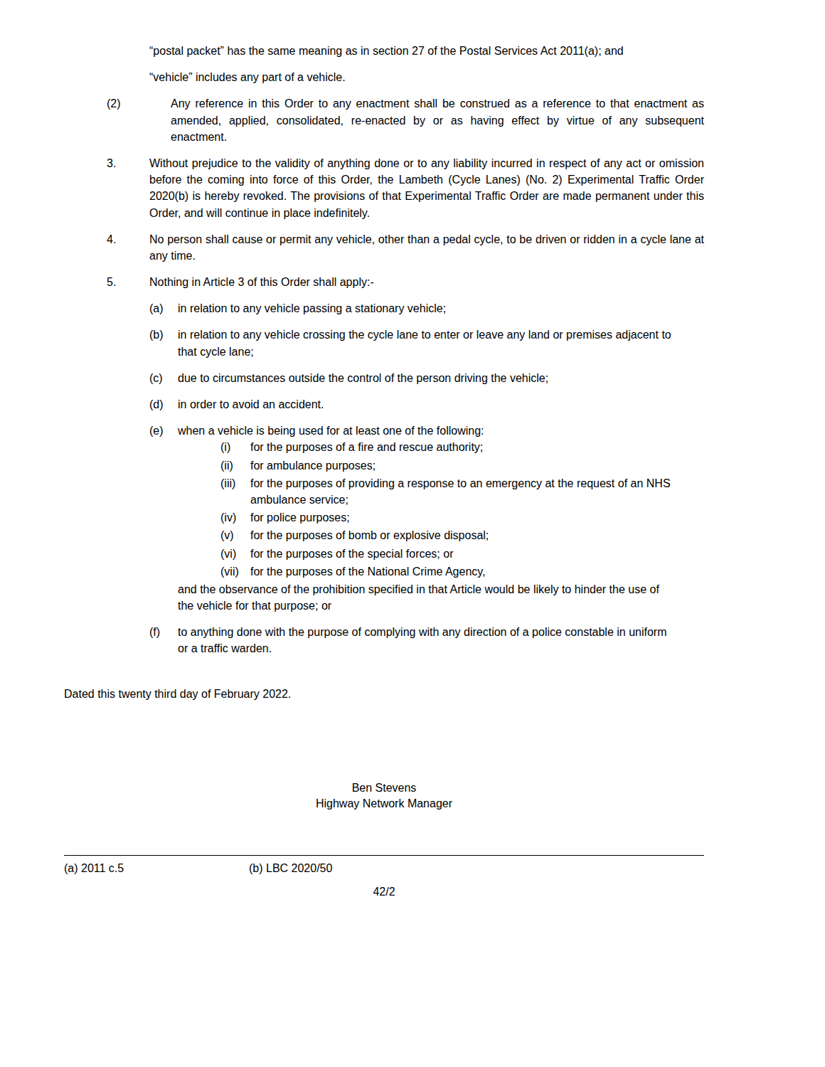“postal packet” has the same meaning as in section 27 of the Postal Services Act 2011(a); and
“vehicle” includes any part of a vehicle.
(2)
Any reference in this Order to any enactment shall be construed as a reference to that enactment as amended, applied, consolidated, re-enacted by or as having effect by virtue of any subsequent enactment.
3.
Without prejudice to the validity of anything done or to any liability incurred in respect of any act or omission before the coming into force of this Order, the Lambeth (Cycle Lanes) (No. 2) Experimental Traffic Order 2020(b) is hereby revoked. The provisions of that Experimental Traffic Order are made permanent under this Order, and will continue in place indefinitely.
4.
No person shall cause or permit any vehicle, other than a pedal cycle, to be driven or ridden in a cycle lane at any time.
5.
Nothing in Article 3 of this Order shall apply:-
(a)
in relation to any vehicle passing a stationary vehicle;
(b)
in relation to any vehicle crossing the cycle lane to enter or leave any land or premises adjacent to that cycle lane;
(c)
due to circumstances outside the control of the person driving the vehicle;
(d)
in order to avoid an accident.
(e)
when a vehicle is being used for at least one of the following:
(i)
for the purposes of a fire and rescue authority;
(ii)
for ambulance purposes;
(iii)
for the purposes of providing a response to an emergency at the request of an NHS ambulance service;
(iv)
for police purposes;
(v)
for the purposes of bomb or explosive disposal;
(vi)
for the purposes of the special forces; or
(vii)
for the purposes of the National Crime Agency,
and the observance of the prohibition specified in that Article would be likely to hinder the use of the vehicle for that purpose; or
(f)
to anything done with the purpose of complying with any direction of a police constable in uniform or a traffic warden.
Dated this twenty third day of February 2022.
Ben Stevens
Highway Network Manager
(a) 2011 c.5
(b) LBC 2020/50
42/2